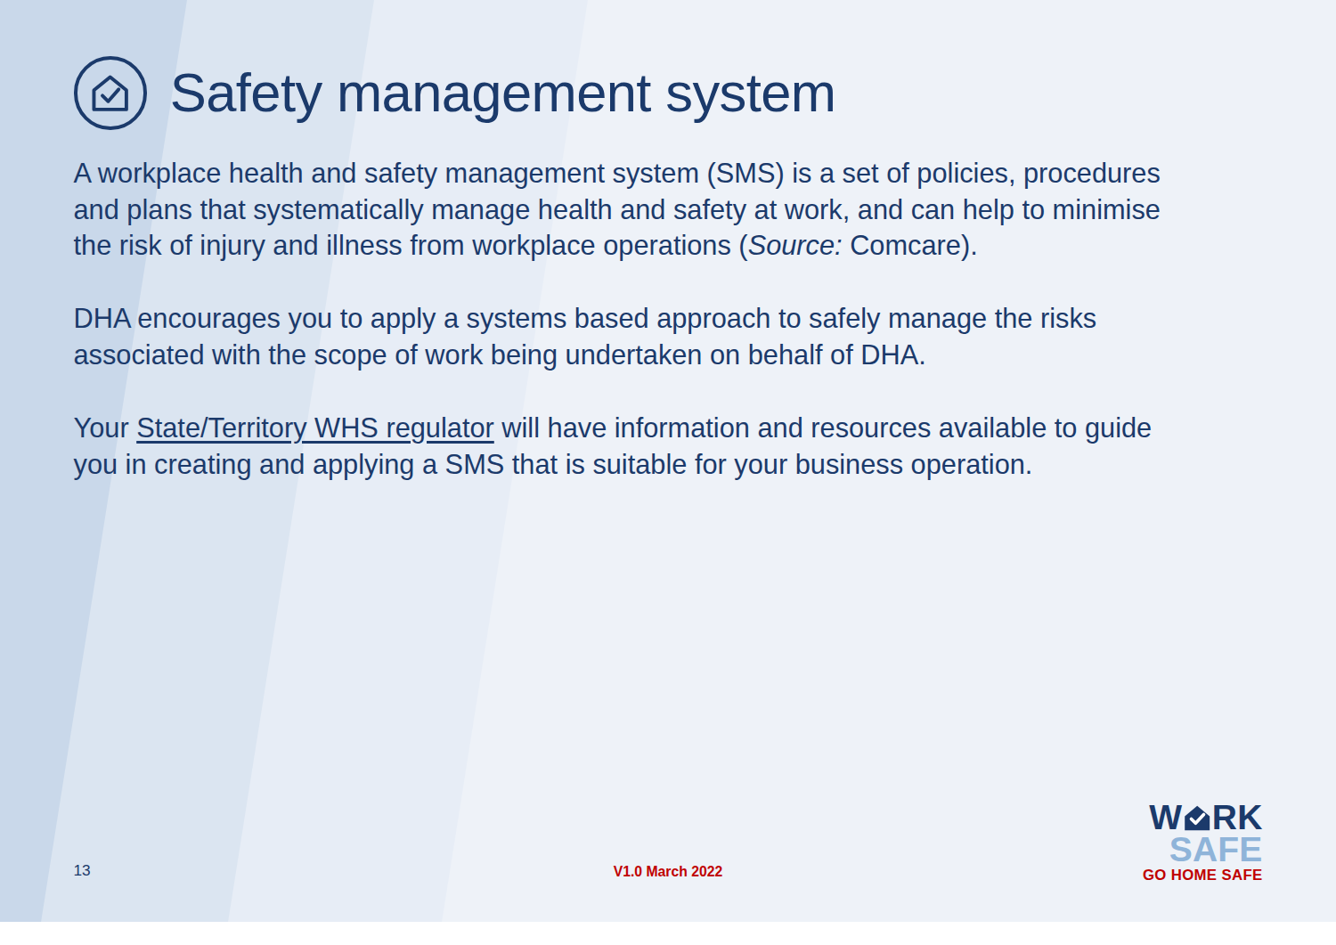Safety management system
A workplace health and safety management system (SMS) is a set of policies, procedures and plans that systematically manage health and safety at work, and can help to minimise the risk of injury and illness from workplace operations (Source: Comcare).
DHA encourages you to apply a systems based approach to safely manage the risks associated with the scope of work being undertaken on behalf of DHA.
Your State/Territory WHS regulator will have information and resources available to guide you in creating and applying a SMS that is suitable for your business operation.
13
V1.0 March 2022
W RK
SAFE
GO HOME SAFE